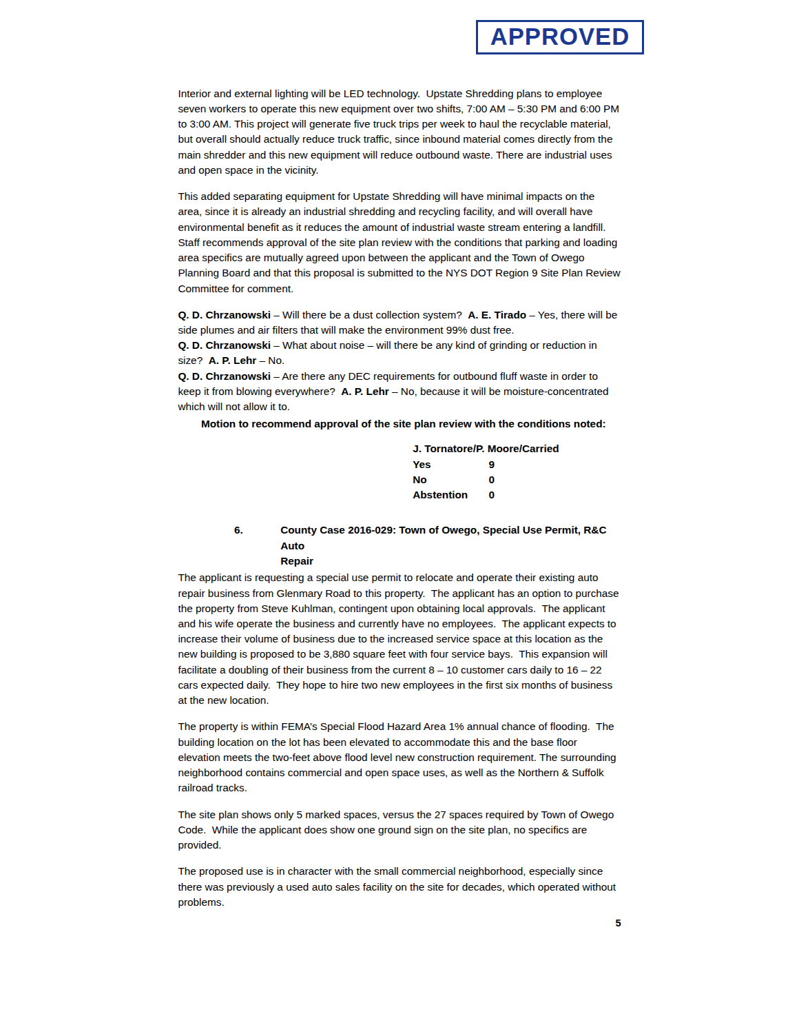APPROVED
Interior and external lighting will be LED technology. Upstate Shredding plans to employee seven workers to operate this new equipment over two shifts, 7:00 AM – 5:30 PM and 6:00 PM to 3:00 AM. This project will generate five truck trips per week to haul the recyclable material, but overall should actually reduce truck traffic, since inbound material comes directly from the main shredder and this new equipment will reduce outbound waste. There are industrial uses and open space in the vicinity.
This added separating equipment for Upstate Shredding will have minimal impacts on the area, since it is already an industrial shredding and recycling facility, and will overall have environmental benefit as it reduces the amount of industrial waste stream entering a landfill. Staff recommends approval of the site plan review with the conditions that parking and loading area specifics are mutually agreed upon between the applicant and the Town of Owego Planning Board and that this proposal is submitted to the NYS DOT Region 9 Site Plan Review Committee for comment.
Q. D. Chrzanowski – Will there be a dust collection system? A. E. Tirado – Yes, there will be side plumes and air filters that will make the environment 99% dust free.
Q. D. Chrzanowski – What about noise – will there be any kind of grinding or reduction in size? A. P. Lehr – No.
Q. D. Chrzanowski – Are there any DEC requirements for outbound fluff waste in order to keep it from blowing everywhere? A. P. Lehr – No, because it will be moisture-concentrated which will not allow it to.
Motion to recommend approval of the site plan review with the conditions noted:
J. Tornatore/P. Moore/Carried
Yes 9
No 0
Abstention 0
6. County Case 2016-029: Town of Owego, Special Use Permit, R&C Auto Repair
The applicant is requesting a special use permit to relocate and operate their existing auto repair business from Glenmary Road to this property. The applicant has an option to purchase the property from Steve Kuhlman, contingent upon obtaining local approvals. The applicant and his wife operate the business and currently have no employees. The applicant expects to increase their volume of business due to the increased service space at this location as the new building is proposed to be 3,880 square feet with four service bays. This expansion will facilitate a doubling of their business from the current 8 – 10 customer cars daily to 16 – 22 cars expected daily. They hope to hire two new employees in the first six months of business at the new location.
The property is within FEMA’s Special Flood Hazard Area 1% annual chance of flooding. The building location on the lot has been elevated to accommodate this and the base floor elevation meets the two-feet above flood level new construction requirement. The surrounding neighborhood contains commercial and open space uses, as well as the Northern & Suffolk railroad tracks.
The site plan shows only 5 marked spaces, versus the 27 spaces required by Town of Owego Code. While the applicant does show one ground sign on the site plan, no specifics are provided.
The proposed use is in character with the small commercial neighborhood, especially since there was previously a used auto sales facility on the site for decades, which operated without problems.
5